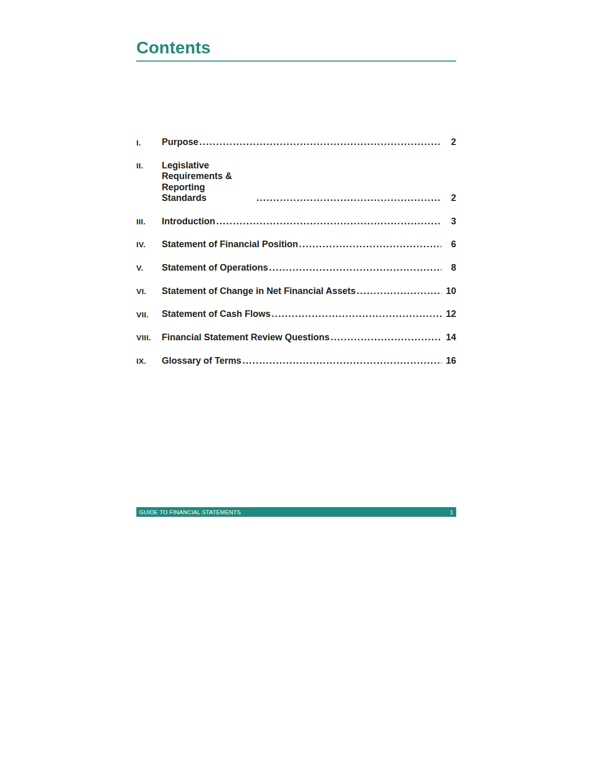Contents
I.
Purpose
..................................................................................................
2
II.
Legislative Requirements & Reporting
Standards
.................................................................................................
2
III.
Introduction
.............................................................................................
3
IV.
Statement of Financial Position
....................................................................
6
V.
Statement of Operations
............................................................................
8
VI.
Statement of Change in Net Financial Assets
...........................................
10
VII.
Statement of Cash Flows
...........................................................................
12
VIII.
Financial Statement Review Questions
...................................................
14
IX.
Glossary of Terms
....................................................................................
16
GUIDE TO FINANCIAL STATEMENTS 1